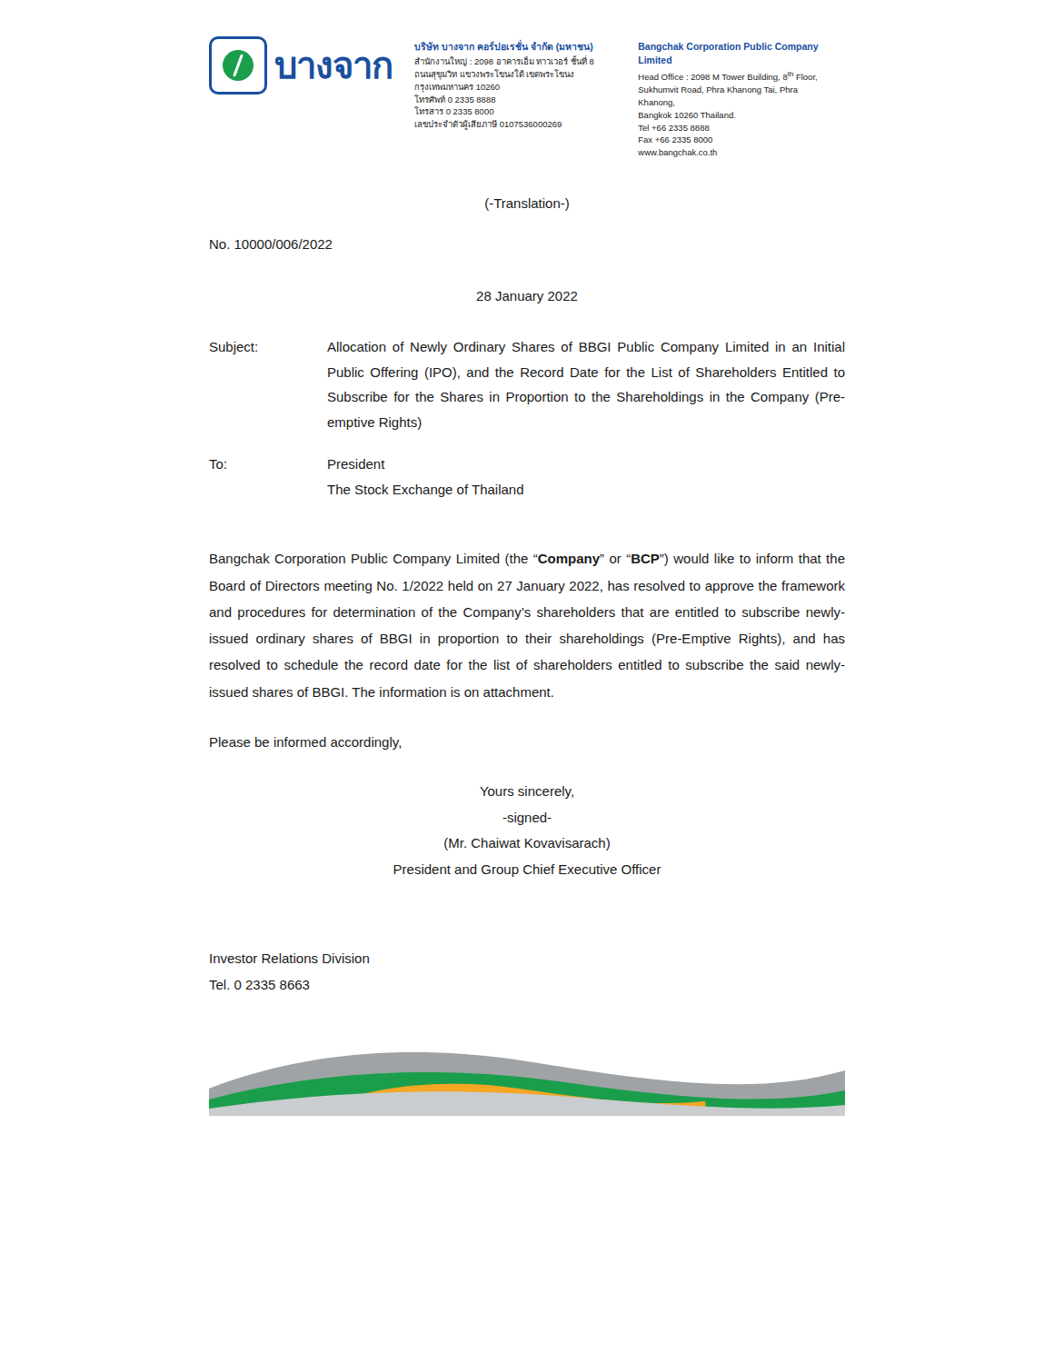บางจาก
บริษัท บางจาก คอร์ปอเรชั่น จำกัด (มหาชน)
สำนักงานใหญ่ : 2098 อาคารเอ็ม ทาวเวอร์ ชั้นที่ 8
ถนนสุขุมวิท แขวงพระโขนงใต้ เขตพระโขนง
กรุงเทพมหานคร 10260
โทรศัพท์ 0 2335 8888
โทรสาร 0 2335 8000
เลขประจำตัวผู้เสียภาษี 0107536000269
Bangchak Corporation Public Company Limited
Head Office : 2098 M Tower Building, 8th Floor,
Sukhumvit Road, Phra Khanong Tai, Phra Khanong,
Bangkok 10260 Thailand.
Tel +66 2335 8888
Fax +66 2335 8000
www.bangchak.co.th
(-Translation-)
No. 10000/006/2022
28 January 2022
| Subject: | Allocation of Newly Ordinary Shares of BBGI Public Company Limited in an Initial Public Offering (IPO), and the Record Date for the List of Shareholders Entitled to Subscribe for the Shares in Proportion to the Shareholdings in the Company (Pre-emptive Rights) |
| To: | President The Stock Exchange of Thailand |
Bangchak Corporation Public Company Limited (the “Company” or “BCP”) would like to inform that the Board of Directors meeting No. 1/2022 held on 27 January 2022, has resolved to approve the framework and procedures for determination of the Company’s shareholders that are entitled to subscribe newly-issued ordinary shares of BBGI in proportion to their shareholdings (Pre-Emptive Rights), and has resolved to schedule the record date for the list of shareholders entitled to subscribe the said newly-issued shares of BBGI. The information is on attachment.
Please be informed accordingly,
Yours sincerely,
-signed-
(Mr. Chaiwat Kovavisarach)
President and Group Chief Executive Officer
Investor Relations Division
Tel. 0 2335 8663